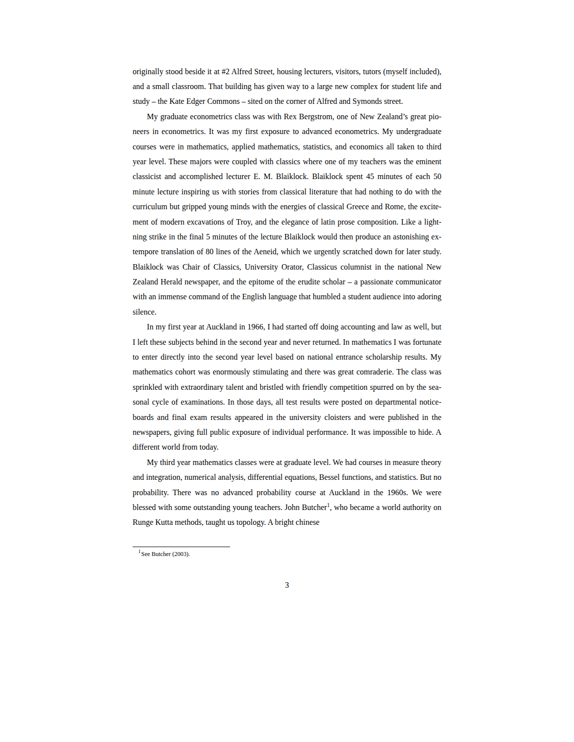originally stood beside it at #2 Alfred Street, housing lecturers, visitors, tutors (myself included), and a small classroom. That building has given way to a large new complex for student life and study – the Kate Edger Commons – sited on the corner of Alfred and Symonds street.
My graduate econometrics class was with Rex Bergstrom, one of New Zealand’s great pioneers in econometrics. It was my first exposure to advanced econometrics. My undergraduate courses were in mathematics, applied mathematics, statistics, and economics all taken to third year level. These majors were coupled with classics where one of my teachers was the eminent classicist and accomplished lecturer E. M. Blaiklock. Blaiklock spent 45 minutes of each 50 minute lecture inspiring us with stories from classical literature that had nothing to do with the curriculum but gripped young minds with the energies of classical Greece and Rome, the excitement of modern excavations of Troy, and the elegance of latin prose composition. Like a lightning strike in the final 5 minutes of the lecture Blaiklock would then produce an astonishing extempore translation of 80 lines of the Aeneid, which we urgently scratched down for later study. Blaiklock was Chair of Classics, University Orator, Classicus columnist in the national New Zealand Herald newspaper, and the epitome of the erudite scholar – a passionate communicator with an immense command of the English language that humbled a student audience into adoring silence.
In my first year at Auckland in 1966, I had started off doing accounting and law as well, but I left these subjects behind in the second year and never returned. In mathematics I was fortunate to enter directly into the second year level based on national entrance scholarship results. My mathematics cohort was enormously stimulating and there was great comraderie. The class was sprinkled with extraordinary talent and bristled with friendly competition spurred on by the seasonal cycle of examinations. In those days, all test results were posted on departmental noticeboards and final exam results appeared in the university cloisters and were published in the newspapers, giving full public exposure of individual performance. It was impossible to hide. A different world from today.
My third year mathematics classes were at graduate level. We had courses in measure theory and integration, numerical analysis, differential equations, Bessel functions, and statistics. But no probability. There was no advanced probability course at Auckland in the 1960s. We were blessed with some outstanding young teachers. John Butcher1, who became a world authority on Runge Kutta methods, taught us topology. A bright chinese
1See Butcher (2003).
3